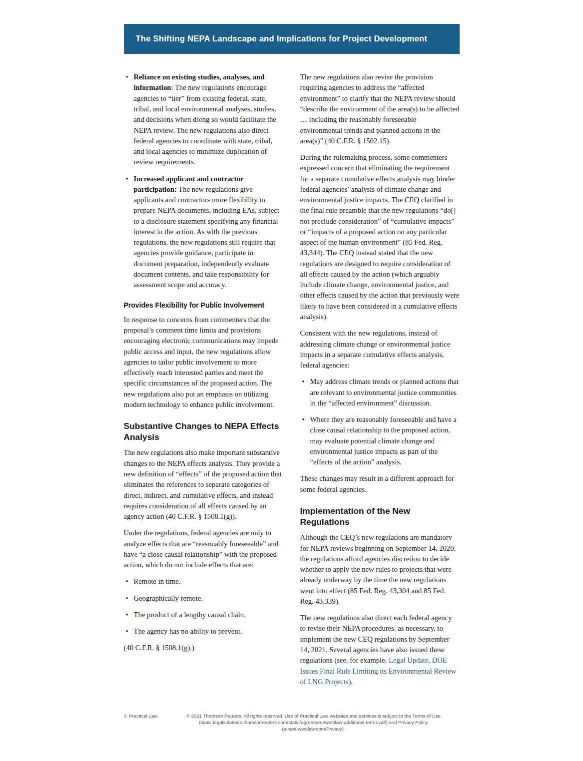The Shifting NEPA Landscape and Implications for Project Development
Reliance on existing studies, analyses, and information: The new regulations encourage agencies to “tier” from existing federal, state, tribal, and local environmental analyses, studies, and decisions when doing so would facilitate the NEPA review. The new regulations also direct federal agencies to coordinate with state, tribal, and local agencies to minimize duplication of review requirements.
Increased applicant and contractor participation: The new regulations give applicants and contractors more flexibility to prepare NEPA documents, including EAs, subject to a disclosure statement specifying any financial interest in the action. As with the previous regulations, the new regulations still require that agencies provide guidance, participate in document preparation, independently evaluate document contents, and take responsibility for assessment scope and accuracy.
Provides Flexibility for Public Involvement
In response to concerns from commenters that the proposal’s comment time limits and provisions encouraging electronic communications may impede public access and input, the new regulations allow agencies to tailor public involvement to more effectively reach interested parties and meet the specific circumstances of the proposed action. The new regulations also put an emphasis on utilizing modern technology to enhance public involvement.
Substantive Changes to NEPA Effects Analysis
The new regulations also make important substantive changes to the NEPA effects analysis. They provide a new definition of “effects” of the proposed action that eliminates the references to separate categories of direct, indirect, and cumulative effects, and instead requires consideration of all effects caused by an agency action (40 C.F.R. § 1508.1(g)).
Under the regulations, federal agencies are only to analyze effects that are “reasonably foreseeable” and have “a close causal relationship” with the proposed action, which do not include effects that are:
Remote in time.
Geographically remote.
The product of a lengthy causal chain.
The agency has no ability to prevent.
(40 C.F.R. § 1508.1(g).)
The new regulations also revise the provision requiring agencies to address the “affected environment” to clarify that the NEPA review should “describe the environment of the area(s) to be affected … including the reasonably foreseeable environmental trends and planned actions in the area(s)” (40 C.F.R. § 1502.15).
During the rulemaking process, some commenters expressed concern that eliminating the requirement for a separate cumulative effects analysis may hinder federal agencies’ analysis of climate change and environmental justice impacts. The CEQ clarified in the final rule preamble that the new regulations “do[] not preclude consideration” of “cumulative impacts” or “impacts of a proposed action on any particular aspect of the human environment” (85 Fed. Reg. 43,344). The CEQ instead stated that the new regulations are designed to require consideration of all effects caused by the action (which arguably include climate change, environmental justice, and other effects caused by the action that previously were likely to have been considered in a cumulative effects analysis).
Consistent with the new regulations, instead of addressing climate change or environmental justice impacts in a separate cumulative effects analysis, federal agencies:
May address climate trends or planned actions that are relevant to environmental justice communities in the “affected environment” discussion.
Where they are reasonably foreseeable and have a close causal relationship to the proposed action, may evaluate potential climate change and environmental justice impacts as part of the “effects of the action” analysis.
These changes may result in a different approach for some federal agencies.
Implementation of the New Regulations
Although the CEQ’s new regulations are mandatory for NEPA reviews beginning on September 14, 2020, the regulations afford agencies discretion to decide whether to apply the new rules to projects that were already underway by the time the new regulations went into effect (85 Fed. Reg. 43,304 and 85 Fed. Reg. 43,339).
The new regulations also direct each federal agency to revise their NEPA procedures, as necessary, to implement the new CEQ regulations by September 14, 2021. Several agencies have also issued these regulations (see, for example, Legal Update, DOE Issues Final Rule Limiting its Environmental Review of LNG Projects).
3 Practical Law
© 2021 Thomson Reuters. All rights reserved. Use of Practical Law websites and services is subject to the Terms of Use
(static.legalsolutions.thomsonreuters.com/static/agreement/westlaw-additional-terms.pdf) and Privacy Policy (a.next.westlaw.com/Privacy).